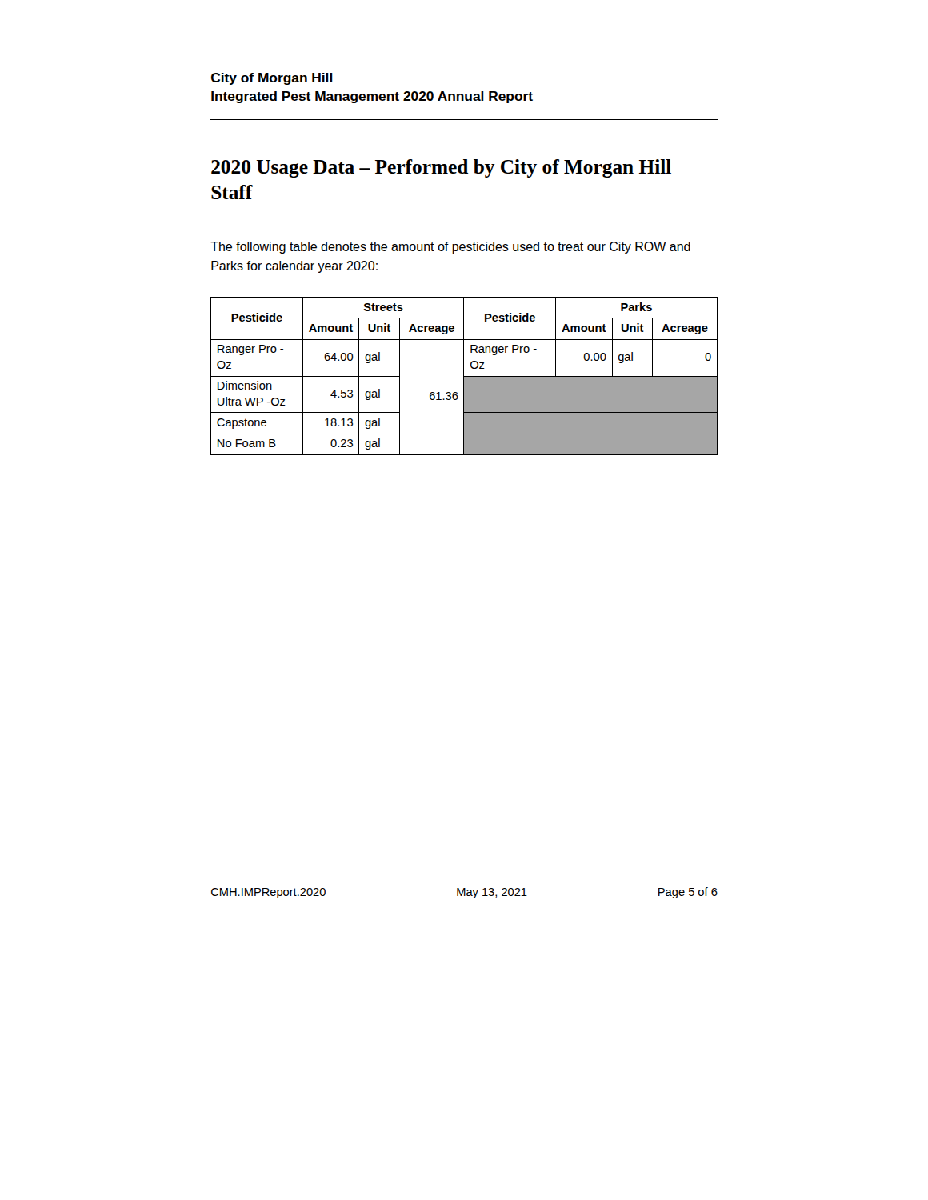City of Morgan Hill Integrated Pest Management 2020 Annual Report
2020 Usage Data – Performed by City of Morgan Hill Staff
The following table denotes the amount of pesticides used to treat our City ROW and Parks for calendar year 2020:
| Pesticide | Streets | Pesticide | Parks |
| --- | --- | --- | --- |
| Amount | Unit | Acreage | Amount | Unit | Acreage |
| Ranger Pro - Oz | 64.00 | gal | 61.36 | Ranger Pro - Oz | 0.00 | gal | 0 |
| Dimension Ultra WP -Oz | 4.53 | gal | |
| Capstone | 18.13 | gal | |
| No Foam B | 0.23 | gal | |
CMH.IMPReport.2020 May 13, 2021 Page 5 of 6